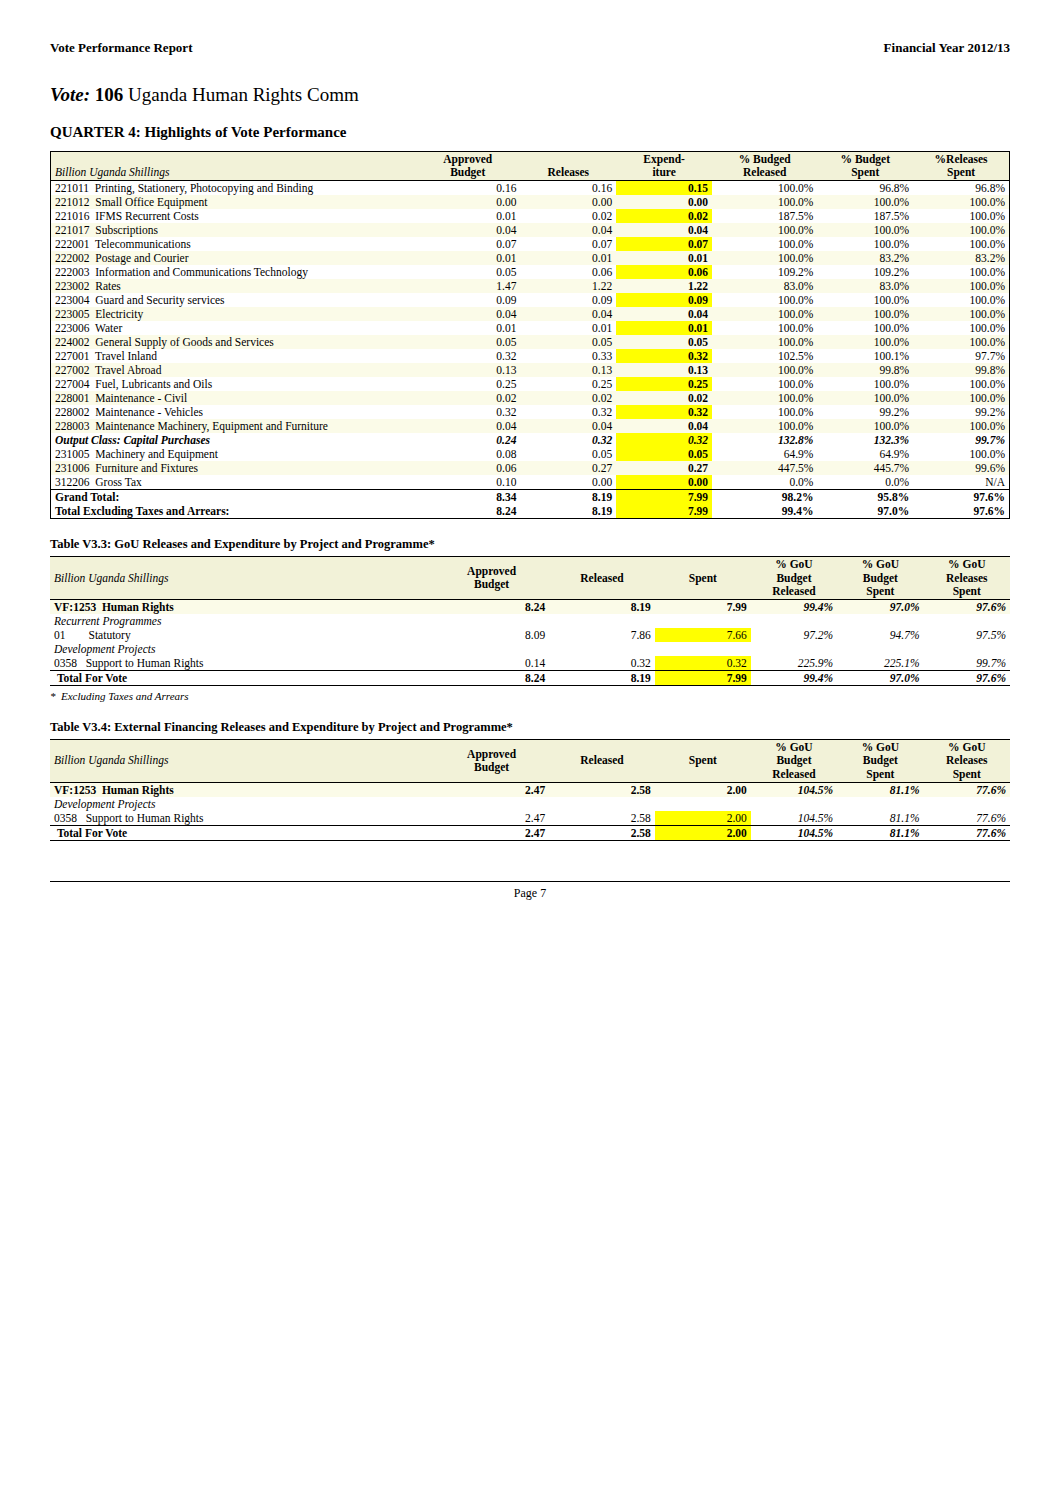Vote Performance Report Financial Year 2012/13
Vote: 106 Uganda Human Rights Comm
QUARTER 4: Highlights of Vote Performance
| Billion Uganda Shillings | Approved Budget | Releases | Expend- iture | % Budged Released | % Budget Spent | %Releases Spent |
| --- | --- | --- | --- | --- | --- | --- |
| 221011 Printing, Stationery, Photocopying and Binding | 0.16 | 0.16 | 0.15 | 100.0% | 96.8% | 96.8% |
| 221012 Small Office Equipment | 0.00 | 0.00 | 0.00 | 100.0% | 100.0% | 100.0% |
| 221016 IFMS Recurrent Costs | 0.01 | 0.02 | 0.02 | 187.5% | 187.5% | 100.0% |
| 221017 Subscriptions | 0.04 | 0.04 | 0.04 | 100.0% | 100.0% | 100.0% |
| 222001 Telecommunications | 0.07 | 0.07 | 0.07 | 100.0% | 100.0% | 100.0% |
| 222002 Postage and Courier | 0.01 | 0.01 | 0.01 | 100.0% | 83.2% | 83.2% |
| 222003 Information and Communications Technology | 0.05 | 0.06 | 0.06 | 109.2% | 109.2% | 100.0% |
| 223002 Rates | 1.47 | 1.22 | 1.22 | 83.0% | 83.0% | 100.0% |
| 223004 Guard and Security services | 0.09 | 0.09 | 0.09 | 100.0% | 100.0% | 100.0% |
| 223005 Electricity | 0.04 | 0.04 | 0.04 | 100.0% | 100.0% | 100.0% |
| 223006 Water | 0.01 | 0.01 | 0.01 | 100.0% | 100.0% | 100.0% |
| 224002 General Supply of Goods and Services | 0.05 | 0.05 | 0.05 | 100.0% | 100.0% | 100.0% |
| 227001 Travel Inland | 0.32 | 0.33 | 0.32 | 102.5% | 100.1% | 97.7% |
| 227002 Travel Abroad | 0.13 | 0.13 | 0.13 | 100.0% | 99.8% | 99.8% |
| 227004 Fuel, Lubricants and Oils | 0.25 | 0.25 | 0.25 | 100.0% | 100.0% | 100.0% |
| 228001 Maintenance - Civil | 0.02 | 0.02 | 0.02 | 100.0% | 100.0% | 100.0% |
| 228002 Maintenance - Vehicles | 0.32 | 0.32 | 0.32 | 100.0% | 99.2% | 99.2% |
| 228003 Maintenance Machinery, Equipment and Furniture | 0.04 | 0.04 | 0.04 | 100.0% | 100.0% | 100.0% |
| Output Class: Capital Purchases | 0.24 | 0.32 | 0.32 | 132.8% | 132.3% | 99.7% |
| 231005 Machinery and Equipment | 0.08 | 0.05 | 0.05 | 64.9% | 64.9% | 100.0% |
| 231006 Furniture and Fixtures | 0.06 | 0.27 | 0.27 | 447.5% | 445.7% | 99.6% |
| 312206 Gross Tax | 0.10 | 0.00 | 0.00 | 0.0% | 0.0% | N/A |
| Grand Total: | 8.34 | 8.19 | 7.99 | 98.2% | 95.8% | 97.6% |
| Total Excluding Taxes and Arrears: | 8.24 | 8.19 | 7.99 | 99.4% | 97.0% | 97.6% |
Table V3.3: GoU Releases and Expenditure by Project and Programme*
| Billion Uganda Shillings | Approved Budget | Released | Spent | % GoU Budget Released | % GoU Budget Spent | % GoU Releases Spent |
| --- | --- | --- | --- | --- | --- | --- |
| VF:1253 Human Rights | 8.24 | 8.19 | 7.99 | 99.4% | 97.0% | 97.6% |
| Recurrent Programmes |
| 01 Statutory | 8.09 | 7.86 | 7.66 | 97.2% | 94.7% | 97.5% |
| Development Projects |
| 0358 Support to Human Rights | 0.14 | 0.32 | 0.32 | 225.9% | 225.1% | 99.7% |
| Total For Vote | 8.24 | 8.19 | 7.99 | 99.4% | 97.0% | 97.6% |
* Excluding Taxes and Arrears
Table V3.4: External Financing Releases and Expenditure by Project and Programme*
| Billion Uganda Shillings | Approved Budget | Released | Spent | % GoU Budget Released | % GoU Budget Spent | % GoU Releases Spent |
| --- | --- | --- | --- | --- | --- | --- |
| VF:1253 Human Rights | 2.47 | 2.58 | 2.00 | 104.5% | 81.1% | 77.6% |
| Development Projects |
| 0358 Support to Human Rights | 2.47 | 2.58 | 2.00 | 104.5% | 81.1% | 77.6% |
| Total For Vote | 2.47 | 2.58 | 2.00 | 104.5% | 81.1% | 77.6% |
Page 7